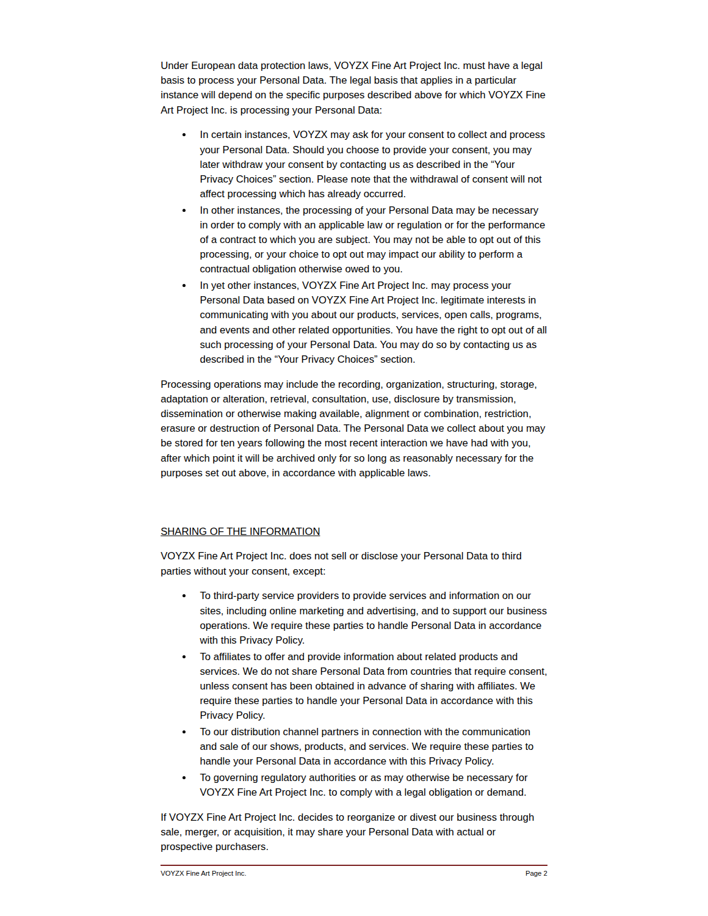Under European data protection laws, VOYZX Fine Art Project Inc. must have a legal basis to process your Personal Data. The legal basis that applies in a particular instance will depend on the specific purposes described above for which VOYZX Fine Art Project Inc. is processing your Personal Data:
In certain instances, VOYZX may ask for your consent to collect and process your Personal Data. Should you choose to provide your consent, you may later withdraw your consent by contacting us as described in the “Your Privacy Choices” section. Please note that the withdrawal of consent will not affect processing which has already occurred.
In other instances, the processing of your Personal Data may be necessary in order to comply with an applicable law or regulation or for the performance of a contract to which you are subject. You may not be able to opt out of this processing, or your choice to opt out may impact our ability to perform a contractual obligation otherwise owed to you.
In yet other instances, VOYZX Fine Art Project Inc. may process your Personal Data based on VOYZX Fine Art Project Inc. legitimate interests in communicating with you about our products, services, open calls, programs, and events and other related opportunities. You have the right to opt out of all such processing of your Personal Data. You may do so by contacting us as described in the “Your Privacy Choices” section.
Processing operations may include the recording, organization, structuring, storage, adaptation or alteration, retrieval, consultation, use, disclosure by transmission, dissemination or otherwise making available, alignment or combination, restriction, erasure or destruction of Personal Data. The Personal Data we collect about you may be stored for ten years following the most recent interaction we have had with you, after which point it will be archived only for so long as reasonably necessary for the purposes set out above, in accordance with applicable laws.
SHARING OF THE INFORMATION
VOYZX Fine Art Project Inc. does not sell or disclose your Personal Data to third parties without your consent, except:
To third-party service providers to provide services and information on our sites, including online marketing and advertising, and to support our business operations. We require these parties to handle Personal Data in accordance with this Privacy Policy.
To affiliates to offer and provide information about related products and services. We do not share Personal Data from countries that require consent, unless consent has been obtained in advance of sharing with affiliates. We require these parties to handle your Personal Data in accordance with this Privacy Policy.
To our distribution channel partners in connection with the communication and sale of our shows, products, and services. We require these parties to handle your Personal Data in accordance with this Privacy Policy.
To governing regulatory authorities or as may otherwise be necessary for VOYZX Fine Art Project Inc. to comply with a legal obligation or demand.
If VOYZX Fine Art Project Inc. decides to reorganize or divest our business through sale, merger, or acquisition, it may share your Personal Data with actual or prospective purchasers.
VOYZX Fine Art Project Inc. Page 2